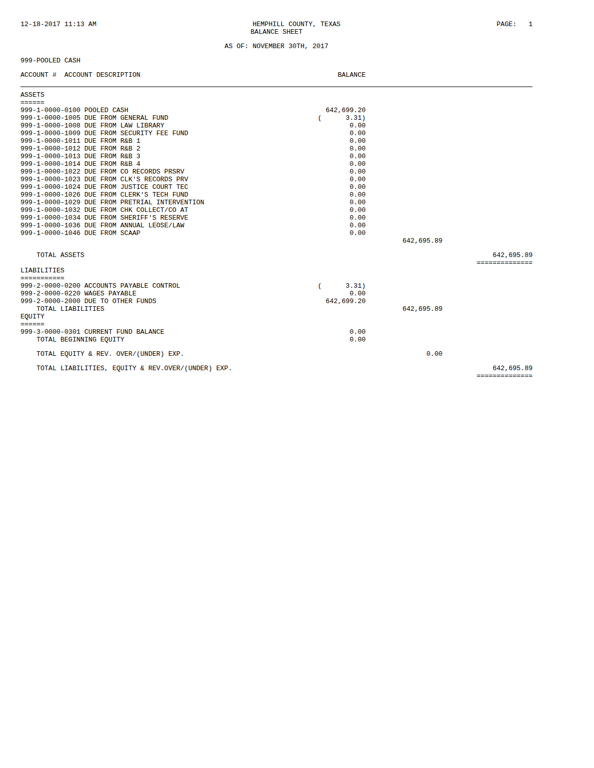12-18-2017 11:13 AM HEMPHILL COUNTY, TEXAS PAGE: 1
BALANCE SHEET
AS OF: NOVEMBER 30TH, 2017
999-POOLED CASH
| ACCOUNT # ACCOUNT DESCRIPTION | BALANCE | | |
| ASSETS | | | |
| ====== | | | |
| 999-1-0000-0100 POOLED CASH | 642,699.20 | | |
| 999-1-0000-1005 DUE FROM GENERAL FUND | ( 3.31) | | |
| 999-1-0000-1008 DUE FROM LAW LIBRARY | 0.00 | | |
| 999-1-0000-1009 DUE FROM SECURITY FEE FUND | 0.00 | | |
| 999-1-0000-1011 DUE FROM R&B 1 | 0.00 | | |
| 999-1-0000-1012 DUE FROM R&B 2 | 0.00 | | |
| 999-1-0000-1013 DUE FROM R&B 3 | 0.00 | | |
| 999-1-0000-1014 DUE FROM R&B 4 | 0.00 | | |
| 999-1-0000-1022 DUE FROM CO RECORDS PRSRV | 0.00 | | |
| 999-1-0000-1023 DUE FROM CLK'S RECORDS PRV | 0.00 | | |
| 999-1-0000-1024 DUE FROM JUSTICE COURT TEC | 0.00 | | |
| 999-1-0000-1026 DUE FROM CLERK'S TECH FUND | 0.00 | | |
| 999-1-0000-1029 DUE FROM PRETRIAL INTERVENTION | 0.00 | | |
| 999-1-0000-1032 DUE FROM CHK COLLECT/CO AT | 0.00 | | |
| 999-1-0000-1034 DUE FROM SHERIFF'S RESERVE | 0.00 | | |
| 999-1-0000-1036 DUE FROM ANNUAL LEOSE/LAW | 0.00 | | |
| 999-1-0000-1046 DUE FROM SCAAP | 0.00 | | |
| | | 642,695.89 | |
| TOTAL ASSETS | | | 642,695.89 |
| | | | ============== |
| LIABILITIES | | | |
| =========== | | | |
| 999-2-0000-0200 ACCOUNTS PAYABLE CONTROL | ( 3.31) | | |
| 999-2-0000-0220 WAGES PAYABLE | 0.00 | | |
| 999-2-0000-2000 DUE TO OTHER FUNDS | 642,699.20 | | |
| TOTAL LIABILITIES | | 642,695.89 | |
| EQUITY | | | |
| ====== | | | |
| 999-3-0000-0301 CURRENT FUND BALANCE | 0.00 | | |
| TOTAL BEGINNING EQUITY | 0.00 | | |
| TOTAL EQUITY & REV. OVER/(UNDER) EXP. | | 0.00 | |
| TOTAL LIABILITIES, EQUITY & REV.OVER/(UNDER) EXP. | | | 642,695.89 |
| | | | ============== |